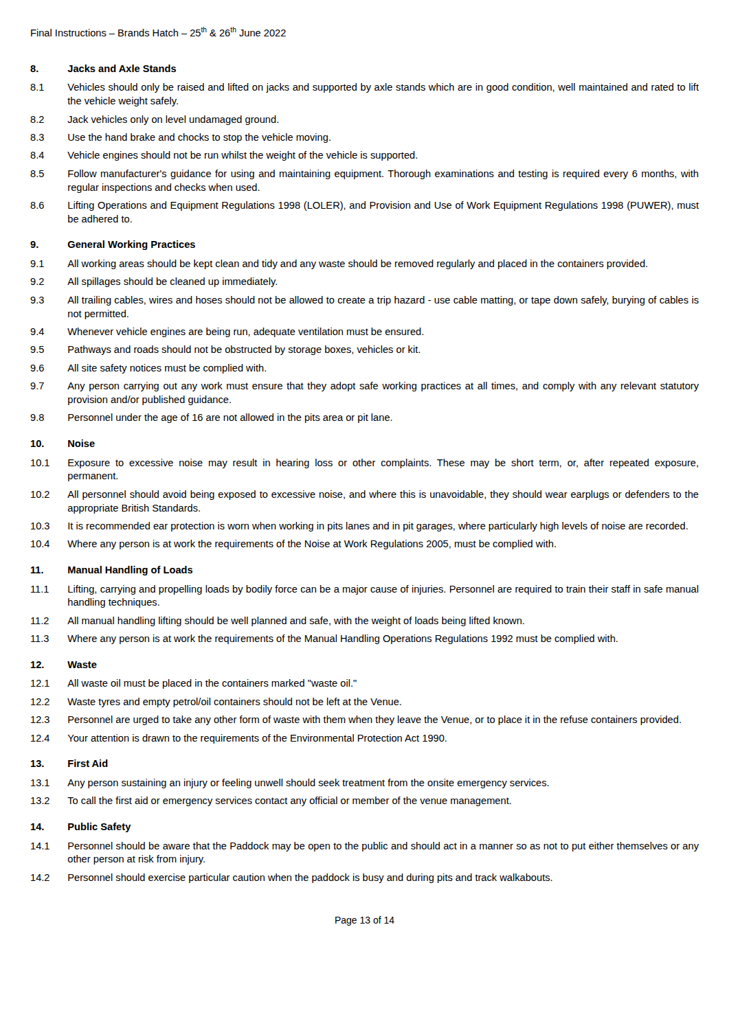Final Instructions – Brands Hatch – 25th & 26th June 2022
8. Jacks and Axle Stands
8.1 Vehicles should only be raised and lifted on jacks and supported by axle stands which are in good condition, well maintained and rated to lift the vehicle weight safely.
8.2 Jack vehicles only on level undamaged ground.
8.3 Use the hand brake and chocks to stop the vehicle moving.
8.4 Vehicle engines should not be run whilst the weight of the vehicle is supported.
8.5 Follow manufacturer's guidance for using and maintaining equipment. Thorough examinations and testing is required every 6 months, with regular inspections and checks when used.
8.6 Lifting Operations and Equipment Regulations 1998 (LOLER), and Provision and Use of Work Equipment Regulations 1998 (PUWER), must be adhered to.
9. General Working Practices
9.1 All working areas should be kept clean and tidy and any waste should be removed regularly and placed in the containers provided.
9.2 All spillages should be cleaned up immediately.
9.3 All trailing cables, wires and hoses should not be allowed to create a trip hazard - use cable matting, or tape down safely, burying of cables is not permitted.
9.4 Whenever vehicle engines are being run, adequate ventilation must be ensured.
9.5 Pathways and roads should not be obstructed by storage boxes, vehicles or kit.
9.6 All site safety notices must be complied with.
9.7 Any person carrying out any work must ensure that they adopt safe working practices at all times, and comply with any relevant statutory provision and/or published guidance.
9.8 Personnel under the age of 16 are not allowed in the pits area or pit lane.
10. Noise
10.1 Exposure to excessive noise may result in hearing loss or other complaints. These may be short term, or, after repeated exposure, permanent.
10.2 All personnel should avoid being exposed to excessive noise, and where this is unavoidable, they should wear earplugs or defenders to the appropriate British Standards.
10.3 It is recommended ear protection is worn when working in pits lanes and in pit garages, where particularly high levels of noise are recorded.
10.4 Where any person is at work the requirements of the Noise at Work Regulations 2005, must be complied with.
11. Manual Handling of Loads
11.1 Lifting, carrying and propelling loads by bodily force can be a major cause of injuries. Personnel are required to train their staff in safe manual handling techniques.
11.2 All manual handling lifting should be well planned and safe, with the weight of loads being lifted known.
11.3 Where any person is at work the requirements of the Manual Handling Operations Regulations 1992 must be complied with.
12. Waste
12.1 All waste oil must be placed in the containers marked "waste oil."
12.2 Waste tyres and empty petrol/oil containers should not be left at the Venue.
12.3 Personnel are urged to take any other form of waste with them when they leave the Venue, or to place it in the refuse containers provided.
12.4 Your attention is drawn to the requirements of the Environmental Protection Act 1990.
13. First Aid
13.1 Any person sustaining an injury or feeling unwell should seek treatment from the onsite emergency services.
13.2 To call the first aid or emergency services contact any official or member of the venue management.
14. Public Safety
14.1 Personnel should be aware that the Paddock may be open to the public and should act in a manner so as not to put either themselves or any other person at risk from injury.
14.2 Personnel should exercise particular caution when the paddock is busy and during pits and track walkabouts.
Page 13 of 14